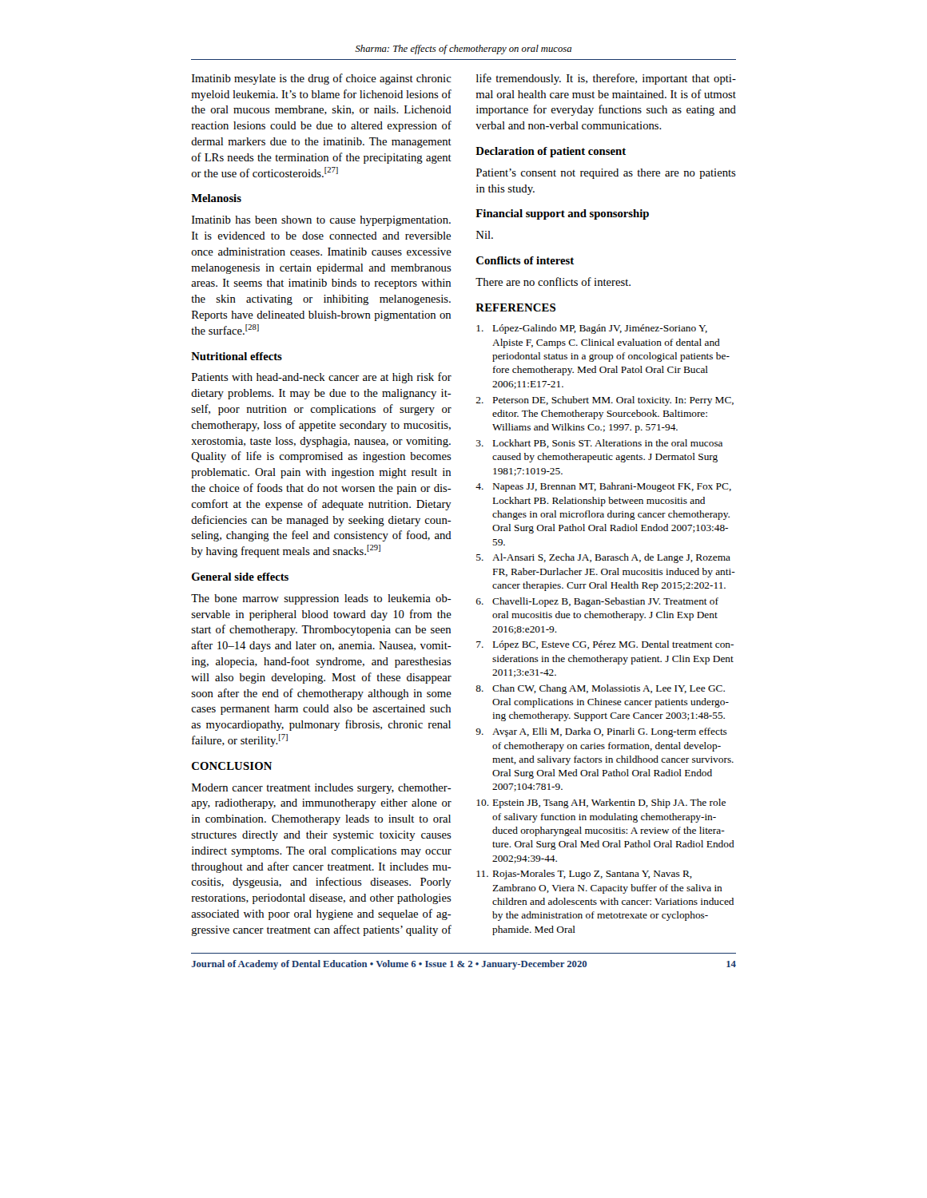Sharma: The effects of chemotherapy on oral mucosa
Imatinib mesylate is the drug of choice against chronic myeloid leukemia. It’s to blame for lichenoid lesions of the oral mucous membrane, skin, or nails. Lichenoid reaction lesions could be due to altered expression of dermal markers due to the imatinib. The management of LRs needs the termination of the precipitating agent or the use of corticosteroids.[27]
Melanosis
Imatinib has been shown to cause hyperpigmentation. It is evidenced to be dose connected and reversible once administration ceases. Imatinib causes excessive melanogenesis in certain epidermal and membranous areas. It seems that imatinib binds to receptors within the skin activating or inhibiting melanogenesis. Reports have delineated bluish-brown pigmentation on the surface.[28]
Nutritional effects
Patients with head-and-neck cancer are at high risk for dietary problems. It may be due to the malignancy itself, poor nutrition or complications of surgery or chemotherapy, loss of appetite secondary to mucositis, xerostomia, taste loss, dysphagia, nausea, or vomiting. Quality of life is compromised as ingestion becomes problematic. Oral pain with ingestion might result in the choice of foods that do not worsen the pain or discomfort at the expense of adequate nutrition. Dietary deficiencies can be managed by seeking dietary counseling, changing the feel and consistency of food, and by having frequent meals and snacks.[29]
General side effects
The bone marrow suppression leads to leukemia observable in peripheral blood toward day 10 from the start of chemotherapy. Thrombocytopenia can be seen after 10–14 days and later on, anemia. Nausea, vomiting, alopecia, hand-foot syndrome, and paresthesias will also begin developing. Most of these disappear soon after the end of chemotherapy although in some cases permanent harm could also be ascertained such as myocardiopathy, pulmonary fibrosis, chronic renal failure, or sterility.[7]
Conclusion
Modern cancer treatment includes surgery, chemotherapy, radiotherapy, and immunotherapy either alone or in combination. Chemotherapy leads to insult to oral structures directly and their systemic toxicity causes indirect symptoms. The oral complications may occur throughout and after cancer treatment. It includes mucositis, dysgeusia, and infectious diseases. Poorly restorations, periodontal disease, and other pathologies associated with poor oral hygiene and sequelae of aggressive cancer treatment can affect patients’ quality of life tremendously. It is, therefore, important that optimal oral health care must be maintained. It is of utmost importance for everyday functions such as eating and verbal and non-verbal communications.
Declaration of patient consent
Patient’s consent not required as there are no patients in this study.
Financial support and sponsorship
Nil.
Conflicts of interest
There are no conflicts of interest.
References
López-Galindo MP, Bagán JV, Jiménez-Soriano Y, Alpiste F, Camps C. Clinical evaluation of dental and periodontal status in a group of oncological patients before chemotherapy. Med Oral Patol Oral Cir Bucal 2006;11:E17-21.
Peterson DE, Schubert MM. Oral toxicity. In: Perry MC, editor. The Chemotherapy Sourcebook. Baltimore: Williams and Wilkins Co.; 1997. p. 571-94.
Lockhart PB, Sonis ST. Alterations in the oral mucosa caused by chemotherapeutic agents. J Dermatol Surg 1981;7:1019-25.
Napeas JJ, Brennan MT, Bahrani-Mougeot FK, Fox PC, Lockhart PB. Relationship between mucositis and changes in oral microflora during cancer chemotherapy. Oral Surg Oral Pathol Oral Radiol Endod 2007;103:48-59.
Al-Ansari S, Zecha JA, Barasch A, de Lange J, Rozema FR, Raber-Durlacher JE. Oral mucositis induced by anticancer therapies. Curr Oral Health Rep 2015;2:202-11.
Chavelli-Lopez B, Bagan-Sebastian JV. Treatment of oral mucositis due to chemotherapy. J Clin Exp Dent 2016;8:e201-9.
López BC, Esteve CG, Pérez MG. Dental treatment considerations in the chemotherapy patient. J Clin Exp Dent 2011;3:e31-42.
Chan CW, Chang AM, Molassiotis A, Lee IY, Lee GC. Oral complications in Chinese cancer patients undergoing chemotherapy. Support Care Cancer 2003;1:48-55.
Avşar A, Elli M, Darka O, Pinarli G. Long-term effects of chemotherapy on caries formation, dental development, and salivary factors in childhood cancer survivors. Oral Surg Oral Med Oral Pathol Oral Radiol Endod 2007;104:781-9.
Epstein JB, Tsang AH, Warkentin D, Ship JA. The role of salivary function in modulating chemotherapy-induced oropharyngeal mucositis: A review of the literature. Oral Surg Oral Med Oral Pathol Oral Radiol Endod 2002;94:39-44.
Rojas-Morales T, Lugo Z, Santana Y, Navas R, Zambrano O, Viera N. Capacity buffer of the saliva in children and adolescents with cancer: Variations induced by the administration of metotrexate or cyclophosphamide. Med Oral
Journal of Academy of Dental Education • Volume 6 • Issue 1 & 2 • January-December 2020
14